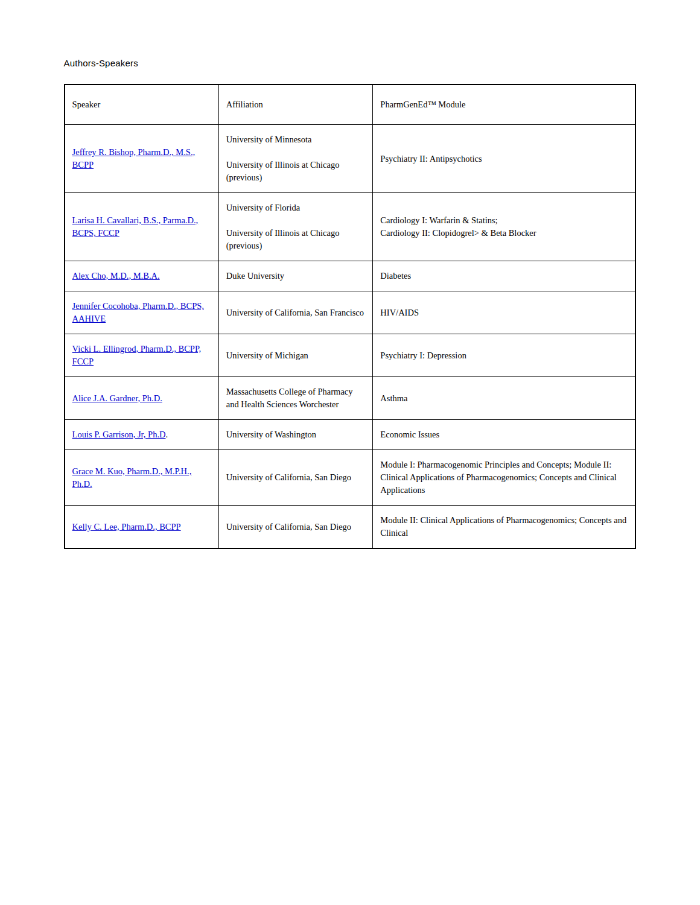Authors-Speakers
| Speaker | Affiliation | PharmGenEd™ Module |
| Jeffrey R. Bishop, Pharm.D., M.S., BCPP | University of Minnesota University of Illinois at Chicago (previous) | Psychiatry II: Antipsychotics |
| Larisa H. Cavallari, B.S., Parma.D., BCPS, FCCP | University of Florida University of Illinois at Chicago (previous) | Cardiology I: Warfarin & Statins; Cardiology II: Clopidogrel> & Beta Blocker |
| Alex Cho, M.D., M.B.A. | Duke University | Diabetes |
| Jennifer Cocohoba, Pharm.D., BCPS, AAHIVE | University of California, San Francisco | HIV/AIDS |
| Vicki L. Ellingrod, Pharm.D., BCPP, FCCP | University of Michigan | Psychiatry I: Depression |
| Alice J.A. Gardner, Ph.D. | Massachusetts College of Pharmacy and Health Sciences Worchester | Asthma |
| Louis P. Garrison, Jr, Ph.D . | University of Washington | Economic Issues |
| Grace M. Kuo, Pharm.D., M.P.H., Ph.D. | University of California, San Diego | Module I: Pharmacogenomic Principles and Concepts; Module II: Clinical Applications of Pharmacogenomics; Concepts and Clinical Applications |
| Kelly C. Lee, Pharm.D., BCPP | University of California, San Diego | Module II: Clinical Applications of Pharmacogenomics; Concepts and Clinical |